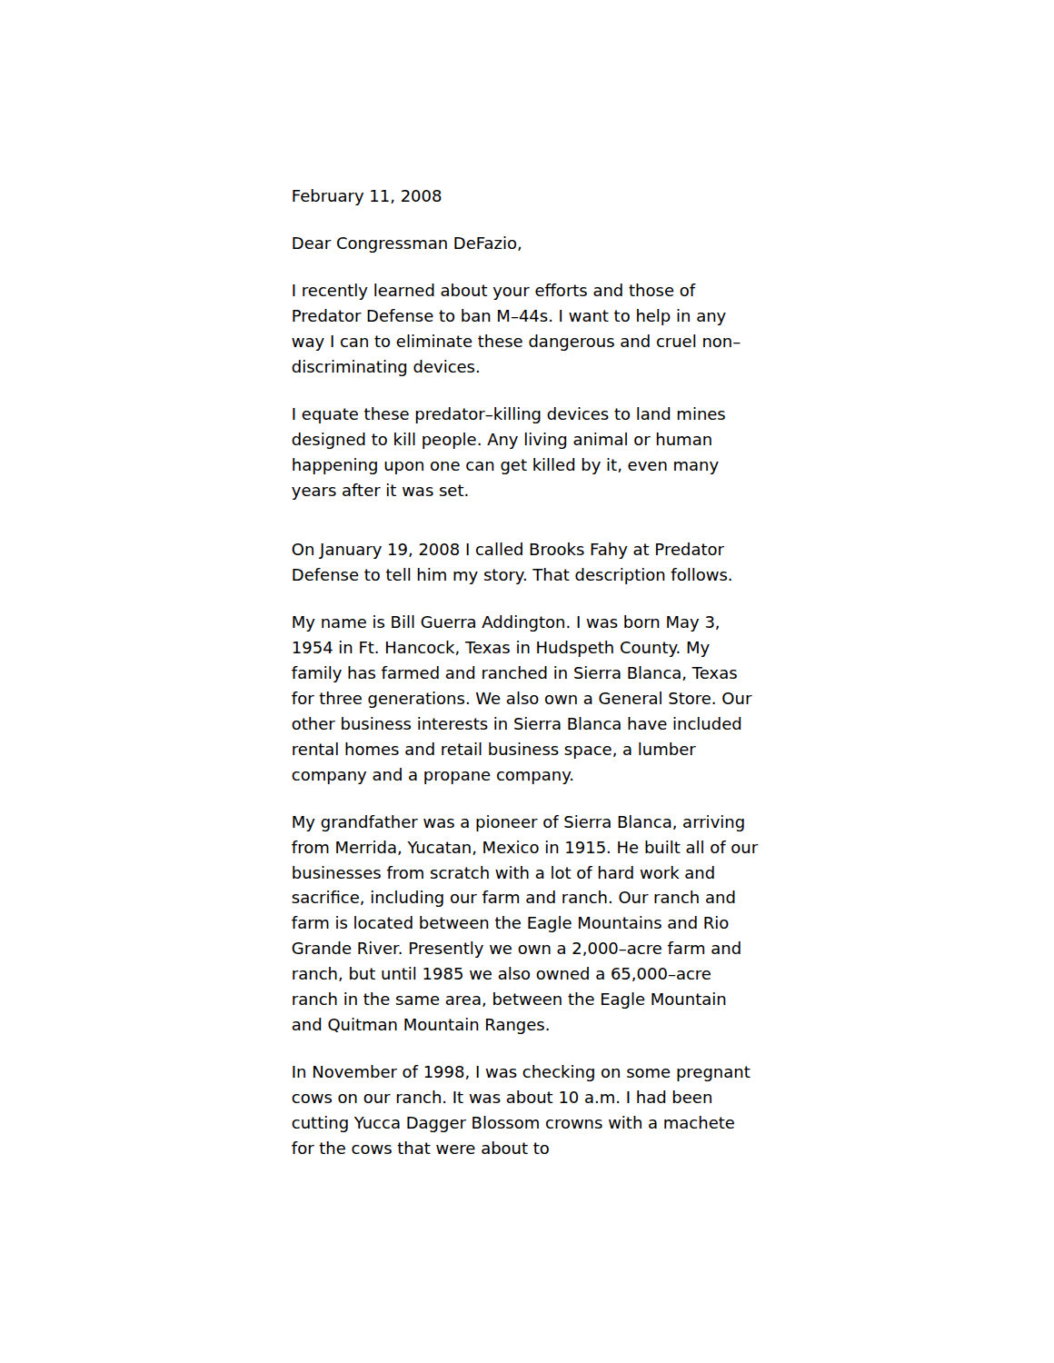February 11, 2008
Dear Congressman DeFazio,
I recently learned about your efforts and those of Predator Defense to ban M–44s. I want to help in any way I can to eliminate these dangerous and cruel non–discriminating devices.
I equate these predator–killing devices to land mines designed to kill people. Any living animal or human happening upon one can get killed by it, even many years after it was set.
On January 19, 2008 I called Brooks Fahy at Predator Defense to tell him my story. That description follows.
My name is Bill Guerra Addington. I was born May 3, 1954 in Ft. Hancock, Texas in Hudspeth County. My family has farmed and ranched in Sierra Blanca, Texas for three generations. We also own a General Store. Our other business interests in Sierra Blanca have included rental homes and retail business space, a lumber company and a propane company.
My grandfather was a pioneer of Sierra Blanca, arriving from Merrida, Yucatan, Mexico in 1915. He built all of our businesses from scratch with a lot of hard work and sacrifice, including our farm and ranch. Our ranch and farm is located between the Eagle Mountains and Rio Grande River. Presently we own a 2,000–acre farm and ranch, but until 1985 we also owned a 65,000–acre ranch in the same area, between the Eagle Mountain and Quitman Mountain Ranges.
In November of 1998, I was checking on some pregnant cows on our ranch. It was about 10 a.m. I had been cutting Yucca Dagger Blossom crowns with a machete for the cows that were about to